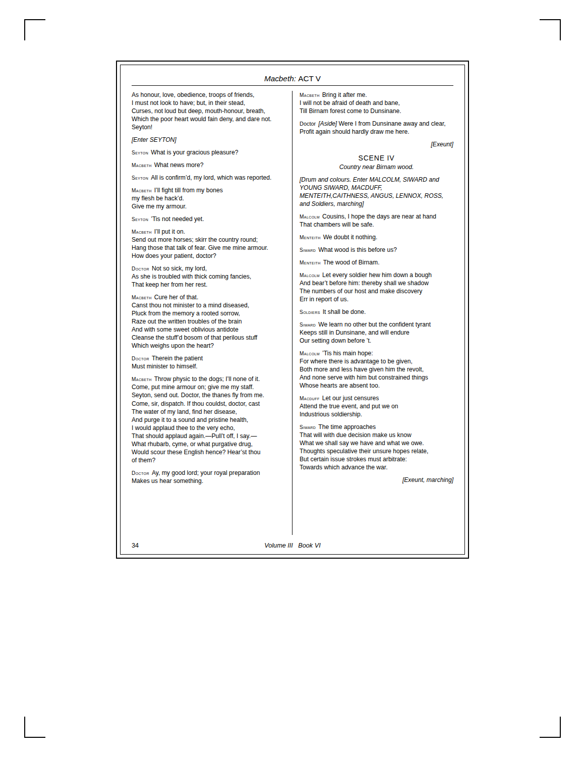Macbeth: ACT V
As honour, love, obedience, troops of friends,
I must not look to have; but, in their stead,
Curses, not loud but deep, mouth-honour, breath,
Which the poor heart would fain deny, and dare not.
Seyton!
[Enter SEYTON]
Seyton What is your gracious pleasure?
Macbeth What news more?
Seyton All is confirm’d, my lord, which was reported.
Macbeth I’ll fight till from my bones
my flesh be hack’d.
Give me my armour.
Seyton’Tis not needed yet.
Macbeth I’ll put it on.
Send out more horses; skirr the country round;
Hang those that talk of fear. Give me mine armour.
How does your patient, doctor?
Doctor Not so sick, my lord,
As she is troubled with thick coming fancies,
That keep her from her rest.
Macbeth Cure her of that.
Canst thou not minister to a mind diseased,
Pluck from the memory a rooted sorrow,
Raze out the written troubles of the brain
And with some sweet oblivious antidote
Cleanse the stuff’d bosom of that perilous stuff
Which weighs upon the heart?
Doctor Therein the patient
Must minister to himself.
Macbeth Throw physic to the dogs; I’ll none of it.
Come, put mine armour on; give me my staff.
Seyton, send out. Doctor, the thanes fly from me.
Come, sir, dispatch. If thou couldst, doctor, cast
The water of my land, find her disease,
And purge it to a sound and pristine health,
I would applaud thee to the very echo,
That should applaud again.—Pull’t off, I say.—
What rhubarb, cyme, or what purgative drug,
Would scour these English hence? Hear’st thou
of them?
Doctor Ay, my good lord; your royal preparation
Makes us hear something.
Macbeth Bring it after me.
I will not be afraid of death and bane,
Till Birnam forest come to Dunsinane.
Doctor[Aside] Were I from Dunsinane away and clear,
Profit again should hardly draw me here.
[Exeunt]
SCENE IV Country near Birnam wood.
[Drum and colours. Enter MALCOLM, SIWARD and YOUNG SIWARD, MACDUFF, MENTEITH,CAITHNESS, ANGUS, LENNOX, ROSS, and Soldiers, marching]
Malcolm Cousins, I hope the days are near at hand
That chambers will be safe.
Menteith We doubt it nothing.
Siward What wood is this before us?
Menteith The wood of Birnam.
Malcolm Let every soldier hew him down a bough
And bear’t before him: thereby shall we shadow
The numbers of our host and make discovery
Err in report of us.
Soldiers It shall be done.
Siward We learn no other but the confident tyrant
Keeps still in Dunsinane, and will endure
Our setting down before ’t.
Malcolm’Tis his main hope:
For where there is advantage to be given,
Both more and less have given him the revolt,
And none serve with him but constrained things
Whose hearts are absent too.
Macduff Let our just censures
Attend the true event, and put we on
Industrious soldiership.
Siward The time approaches
That will with due decision make us know
What we shall say we have and what we owe.
Thoughts speculative their unsure hopes relate,
But certain issue strokes must arbitrate:
Towards which advance the war.
[Exeunt, marching]
34
Volume III Book VI